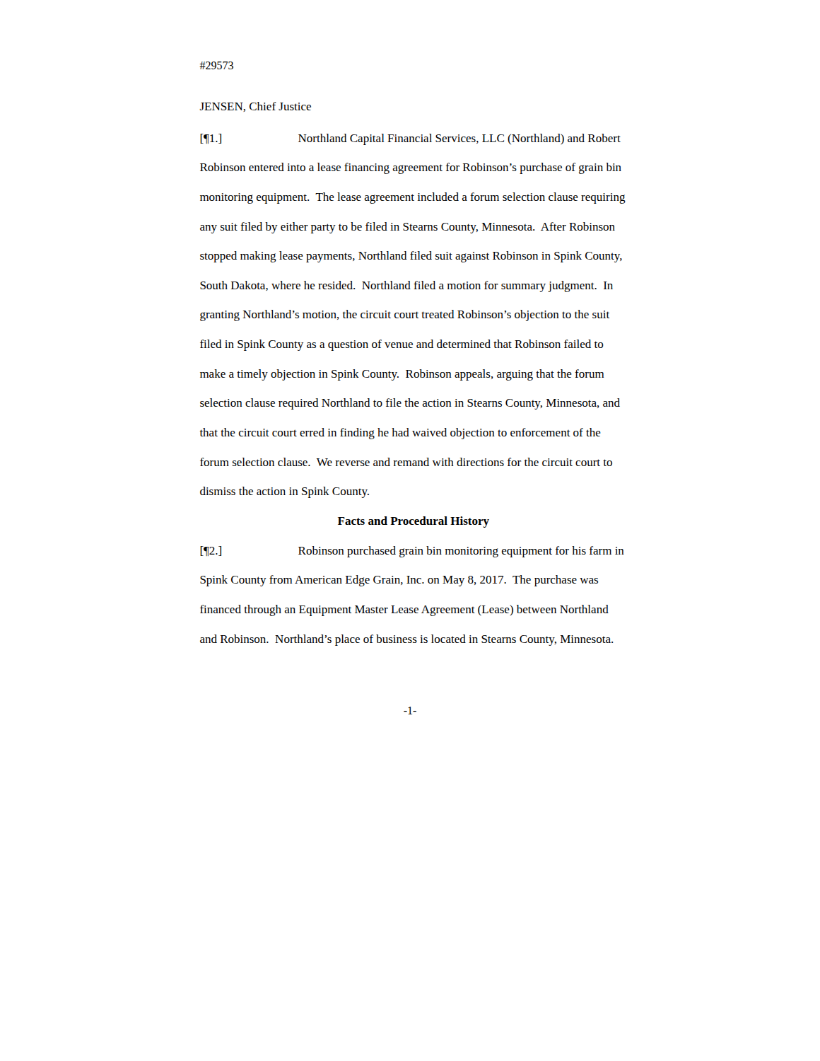#29573
JENSEN, Chief Justice
[¶1.] Northland Capital Financial Services, LLC (Northland) and Robert Robinson entered into a lease financing agreement for Robinson’s purchase of grain bin monitoring equipment. The lease agreement included a forum selection clause requiring any suit filed by either party to be filed in Stearns County, Minnesota. After Robinson stopped making lease payments, Northland filed suit against Robinson in Spink County, South Dakota, where he resided. Northland filed a motion for summary judgment. In granting Northland’s motion, the circuit court treated Robinson’s objection to the suit filed in Spink County as a question of venue and determined that Robinson failed to make a timely objection in Spink County. Robinson appeals, arguing that the forum selection clause required Northland to file the action in Stearns County, Minnesota, and that the circuit court erred in finding he had waived objection to enforcement of the forum selection clause. We reverse and remand with directions for the circuit court to dismiss the action in Spink County.
Facts and Procedural History
[¶2.] Robinson purchased grain bin monitoring equipment for his farm in Spink County from American Edge Grain, Inc. on May 8, 2017. The purchase was financed through an Equipment Master Lease Agreement (Lease) between Northland and Robinson. Northland’s place of business is located in Stearns County, Minnesota.
-1-